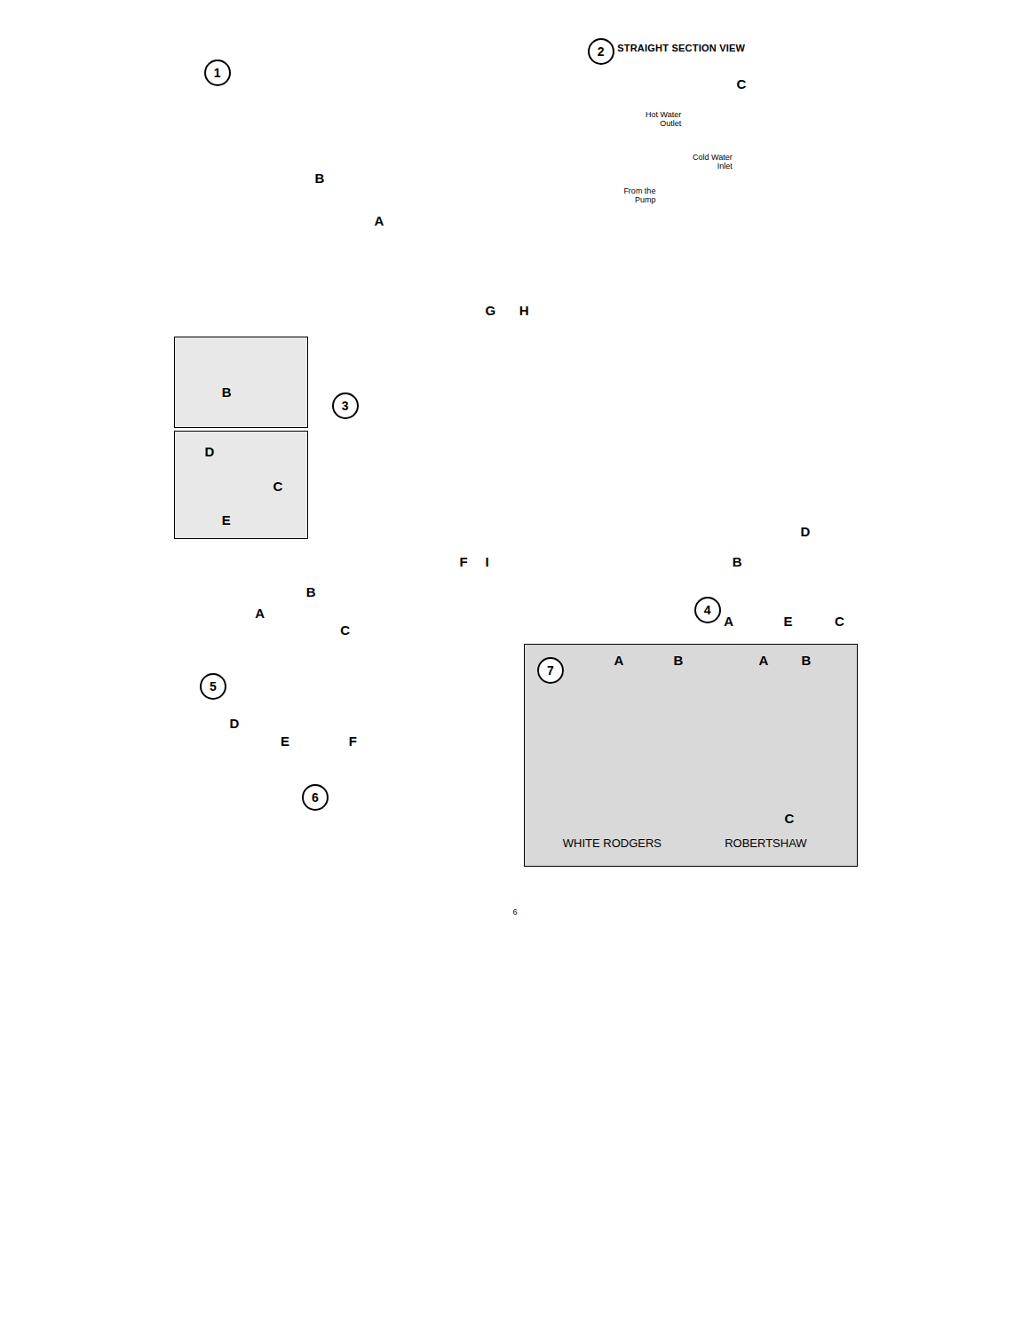1 B A
2 STRAIGHT SECTION VIEW C Hot Water
Outlet Cold Water
Inlet From the
Pump
3 A G H F I
B
D C E
4 B D A E C
5 A B C D E F
6
7 A B A B C WHITE RODGERS ROBERTSHAW
6